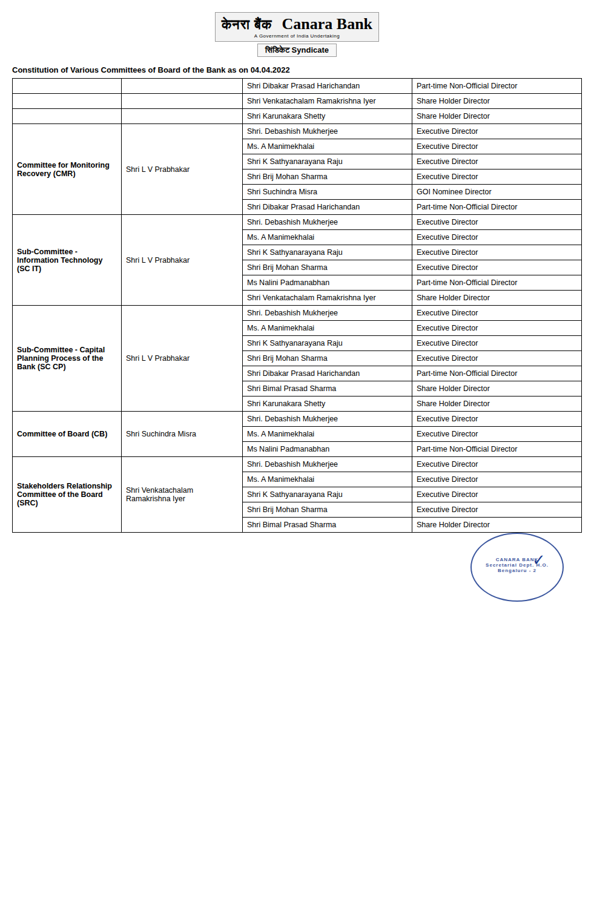केनरा बैंक Canara Bank
A Government of India Undertaking
सिंडिकेट Syndicate
Constitution of Various Committees of Board of the Bank as on 04.04.2022
| | | Shri Dibakar Prasad Harichandan | Part-time Non-Official Director |
| | | Shri Venkatachalam Ramakrishna Iyer | Share Holder Director |
| | | Shri Karunakara Shetty | Share Holder Director |
| Committee for Monitoring Recovery (CMR) | Shri L V Prabhakar | Shri. Debashish Mukherjee | Executive Director |
| Ms. A Manimekhalai | Executive Director |
| Shri K Sathyanarayana Raju | Executive Director |
| Shri Brij Mohan Sharma | Executive Director |
| Shri Suchindra Misra | GOI Nominee Director |
| Shri Dibakar Prasad Harichandan | Part-time Non-Official Director |
| Sub-Committee - Information Technology (SC IT) | Shri L V Prabhakar | Shri. Debashish Mukherjee | Executive Director |
| Ms. A Manimekhalai | Executive Director |
| Shri K Sathyanarayana Raju | Executive Director |
| Shri Brij Mohan Sharma | Executive Director |
| Ms Nalini Padmanabhan | Part-time Non-Official Director |
| Shri Venkatachalam Ramakrishna Iyer | Share Holder Director |
| Sub-Committee - Capital Planning Process of the Bank (SC CP) | Shri L V Prabhakar | Shri. Debashish Mukherjee | Executive Director |
| Ms. A Manimekhalai | Executive Director |
| Shri K Sathyanarayana Raju | Executive Director |
| Shri Brij Mohan Sharma | Executive Director |
| Shri Dibakar Prasad Harichandan | Part-time Non-Official Director |
| Shri Bimal Prasad Sharma | Share Holder Director |
| Shri Karunakara Shetty | Share Holder Director |
| Committee of Board (CB) | Shri Suchindra Misra | Shri. Debashish Mukherjee | Executive Director |
| Ms. A Manimekhalai | Executive Director |
| Ms Nalini Padmanabhan | Part-time Non-Official Director |
| Stakeholders Relationship Committee of the Board (SRC) | Shri Venkatachalam Ramakrishna Iyer | Shri. Debashish Mukherjee | Executive Director |
| Ms. A Manimekhalai | Executive Director |
| Shri K Sathyanarayana Raju | Executive Director |
| Shri Brij Mohan Sharma | Executive Director |
| Shri Bimal Prasad Sharma | Share Holder Director |
✓
CANARA BANK
Secretarial Dept. H.O.
Bengaluru - 2